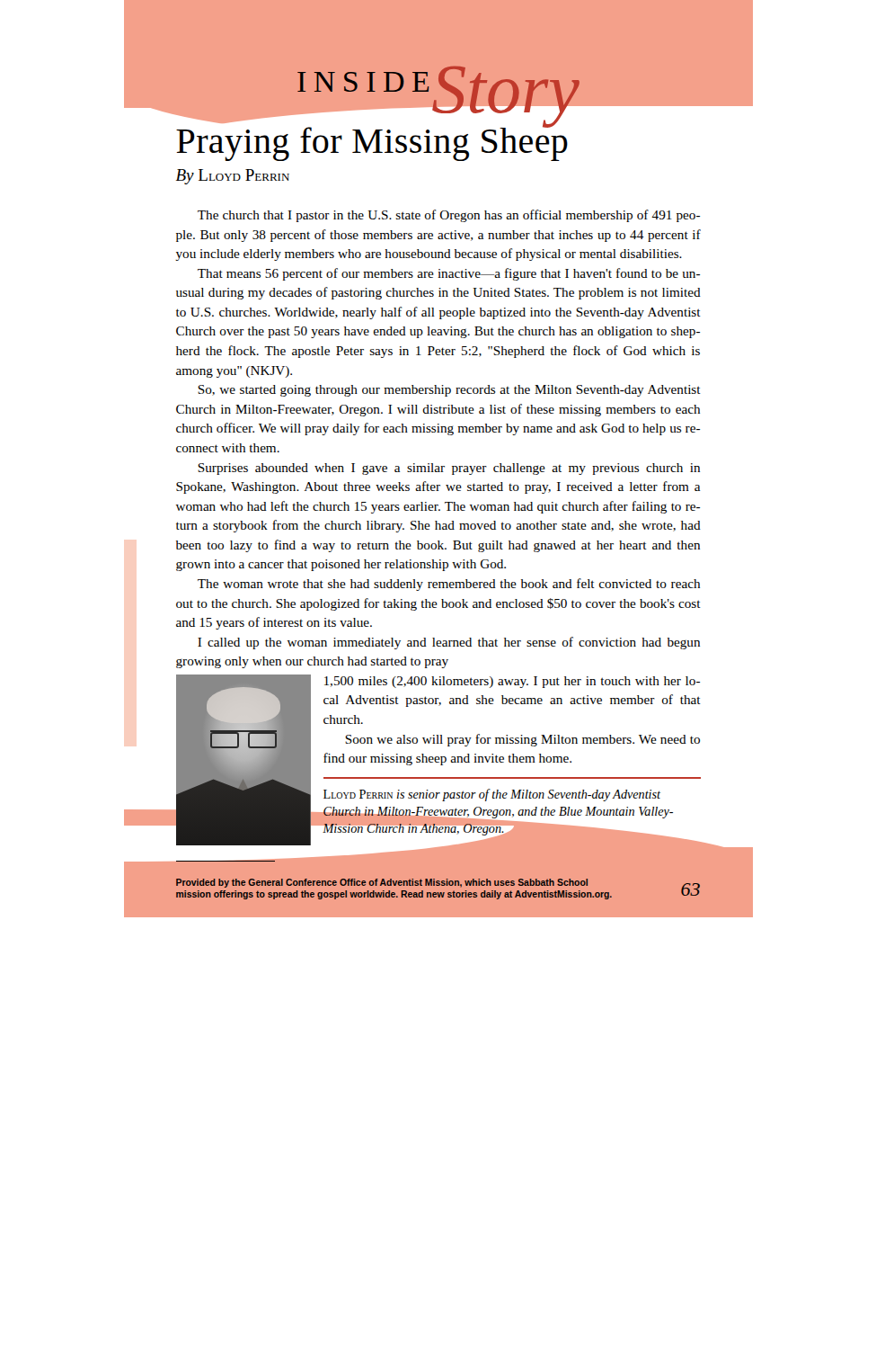INSIDE Story
Praying for Missing Sheep
By Lloyd Perrin
The church that I pastor in the U.S. state of Oregon has an official membership of 491 people. But only 38 percent of those members are active, a number that inches up to 44 percent if you include elderly members who are housebound because of physical or mental disabilities.
That means 56 percent of our members are inactive—a figure that I haven't found to be unusual during my decades of pastoring churches in the United States. The problem is not limited to U.S. churches. Worldwide, nearly half of all people baptized into the Seventh-day Adventist Church over the past 50 years have ended up leaving. But the church has an obligation to shepherd the flock. The apostle Peter says in 1 Peter 5:2, "Shepherd the flock of God which is among you" (NKJV).
So, we started going through our membership records at the Milton Seventh-day Adventist Church in Milton-Freewater, Oregon. I will distribute a list of these missing members to each church officer. We will pray daily for each missing member by name and ask God to help us reconnect with them.
Surprises abounded when I gave a similar prayer challenge at my previous church in Spokane, Washington. About three weeks after we started to pray, I received a letter from a woman who had left the church 15 years earlier. The woman had quit church after failing to return a storybook from the church library. She had moved to another state and, she wrote, had been too lazy to find a way to return the book. But guilt had gnawed at her heart and then grown into a cancer that poisoned her relationship with God.
The woman wrote that she had suddenly remembered the book and felt convicted to reach out to the church. She apologized for taking the book and enclosed $50 to cover the book's cost and 15 years of interest on its value.
I called up the woman immediately and learned that her sense of conviction had begun growing only when our church had started to pray
1,500 miles (2,400 kilometers) away. I put her in touch with her local Adventist pastor, and she became an active member of that church.
Soon we also will pray for missing Milton members. We need to find our missing sheep and invite them home.
Lloyd Perrin is senior pastor of the Milton Seventh-day Adventist Church in Milton-Freewater, Oregon, and the Blue Mountain Valley-Mission Church in Athena, Oregon.
Provided by the General Conference Office of Adventist Mission, which uses Sabbath School
mission offerings to spread the gospel worldwide. Read new stories daily at AdventistMission.org.
63